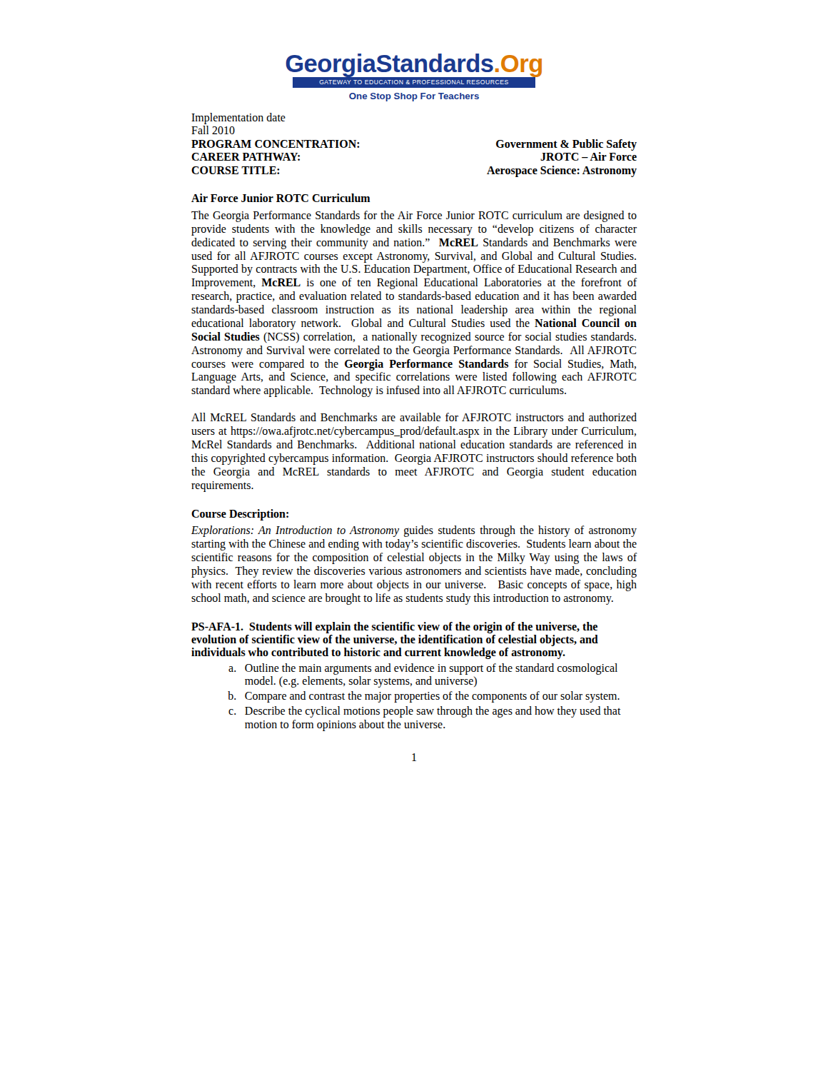Georgia Standards. Org
Gateway to Education & Professional Resources
One Stop Shop For Teachers
Implementation date
Fall 2010
PROGRAM CONCENTRATION: Government & Public Safety
CAREER PATHWAY: JROTC – Air Force
COURSE TITLE: Aerospace Science: Astronomy
Air Force Junior ROTC Curriculum
The Georgia Performance Standards for the Air Force Junior ROTC curriculum are designed to provide students with the knowledge and skills necessary to “develop citizens of character dedicated to serving their community and nation.” McREL Standards and Benchmarks were used for all AFJROTC courses except Astronomy, Survival, and Global and Cultural Studies. Supported by contracts with the U.S. Education Department, Office of Educational Research and Improvement, McREL is one of ten Regional Educational Laboratories at the forefront of research, practice, and evaluation related to standards-based education and it has been awarded standards-based classroom instruction as its national leadership area within the regional educational laboratory network. Global and Cultural Studies used the National Council on Social Studies (NCSS) correlation, a nationally recognized source for social studies standards. Astronomy and Survival were correlated to the Georgia Performance Standards. All AFJROTC courses were compared to the Georgia Performance Standards for Social Studies, Math, Language Arts, and Science, and specific correlations were listed following each AFJROTC standard where applicable. Technology is infused into all AFJROTC curriculums.
All McREL Standards and Benchmarks are available for AFJROTC instructors and authorized users at https://owa.afjrotc.net/cybercampus_prod/default.aspx in the Library under Curriculum, McRel Standards and Benchmarks. Additional national education standards are referenced in this copyrighted cybercampus information. Georgia AFJROTC instructors should reference both the Georgia and McREL standards to meet AFJROTC and Georgia student education requirements.
Course Description:
Explorations: An Introduction to Astronomy guides students through the history of astronomy starting with the Chinese and ending with today’s scientific discoveries. Students learn about the scientific reasons for the composition of celestial objects in the Milky Way using the laws of physics. They review the discoveries various astronomers and scientists have made, concluding with recent efforts to learn more about objects in our universe. Basic concepts of space, high school math, and science are brought to life as students study this introduction to astronomy.
PS-AFA-1. Students will explain the scientific view of the origin of the universe, the evolution of scientific view of the universe, the identification of celestial objects, and individuals who contributed to historic and current knowledge of astronomy.
Outline the main arguments and evidence in support of the standard cosmological model. (e.g. elements, solar systems, and universe)
Compare and contrast the major properties of the components of our solar system.
Describe the cyclical motions people saw through the ages and how they used that motion to form opinions about the universe.
1